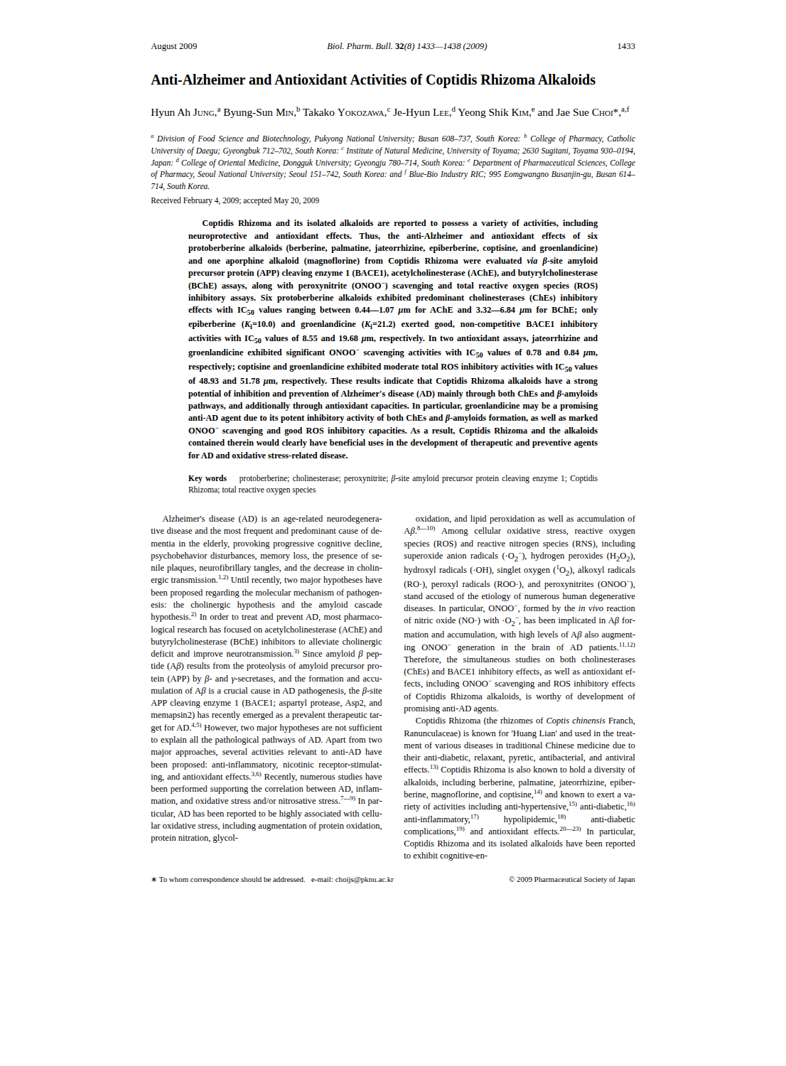August 2009
Biol. Pharm. Bull. 32(8) 1433—1438 (2009)
1433
Anti-Alzheimer and Antioxidant Activities of Coptidis Rhizoma Alkaloids
Hyun Ah Jung,a Byung-Sun Min,b Takako Yokozawa,c Je-Hyun Lee,d Yeong Shik Kim,e and Jae Sue Choi*,a,f
a Division of Food Science and Biotechnology, Pukyong National University; Busan 608–737, South Korea: b College of Pharmacy, Catholic University of Daegu; Gyeongbuk 712–702, South Korea: c Institute of Natural Medicine, University of Toyama; 2630 Sugitani, Toyama 930–0194, Japan: d College of Oriental Medicine, Dongguk University; Gyeongju 780–714, South Korea: e Department of Pharmaceutical Sciences, College of Pharmacy, Seoul National University; Seoul 151–742, South Korea: and f Blue-Bio Industry RIC; 995 Eomgwangno Busanjin-gu, Busan 614–714, South Korea.
Received February 4, 2009; accepted May 20, 2009
Coptidis Rhizoma and its isolated alkaloids are reported to possess a variety of activities, including neuroprotective and antioxidant effects. Thus, the anti-Alzheimer and antioxidant effects of six protoberberine alkaloids (berberine, palmatine, jateorrhizine, epiberberine, coptisine, and groenlandicine) and one aporphine alkaloid (magnoflorine) from Coptidis Rhizoma were evaluated via β-site amyloid precursor protein (APP) cleaving enzyme 1 (BACE1), acetylcholinesterase (AChE), and butyrylcholinesterase (BChE) assays, along with peroxynitrite (ONOO−) scavenging and total reactive oxygen species (ROS) inhibitory assays. Six protoberberine alkaloids exhibited predominant cholinesterases (ChEs) inhibitory effects with IC50 values ranging between 0.44—1.07 μm for AChE and 3.32—6.84 μm for BChE; only epiberberine (Ki=10.0) and groenlandicine (Ki=21.2) exerted good, non-competitive BACE1 inhibitory activities with IC50 values of 8.55 and 19.68 μm, respectively. In two antioxidant assays, jateorrhizine and groenlandicine exhibited significant ONOO− scavenging activities with IC50 values of 0.78 and 0.84 μm, respectively; coptisine and groenlandicine exhibited moderate total ROS inhibitory activities with IC50 values of 48.93 and 51.78 μm, respectively. These results indicate that Coptidis Rhizoma alkaloids have a strong potential of inhibition and prevention of Alzheimer's disease (AD) mainly through both ChEs and β-amyloids pathways, and additionally through antioxidant capacities. In particular, groenlandicine may be a promising anti-AD agent due to its potent inhibitory activity of both ChEs and β-amyloids formation, as well as marked ONOO− scavenging and good ROS inhibitory capacities. As a result, Coptidis Rhizoma and the alkaloids contained therein would clearly have beneficial uses in the development of therapeutic and preventive agents for AD and oxidative stress-related disease.
Key words protoberberine; cholinesterase; peroxynitrite; β-site amyloid precursor protein cleaving enzyme 1; Coptidis Rhizoma; total reactive oxygen species
Alzheimer's disease (AD) is an age-related neurodegenerative disease and the most frequent and predominant cause of dementia in the elderly, provoking progressive cognitive decline, psychobehavior disturbances, memory loss, the presence of senile plaques, neurofibrillary tangles, and the decrease in cholinergic transmission.1,2) Until recently, two major hypotheses have been proposed regarding the molecular mechanism of pathogenesis: the cholinergic hypothesis and the amyloid cascade hypothesis.2) In order to treat and prevent AD, most pharmacological research has focused on acetylcholinesterase (AChE) and butyrylcholinesterase (BChE) inhibitors to alleviate cholinergic deficit and improve neurotransmission.3) Since amyloid β peptide (Aβ) results from the proteolysis of amyloid precursor protein (APP) by β- and γ-secretases, and the formation and accumulation of Aβ is a crucial cause in AD pathogenesis, the β-site APP cleaving enzyme 1 (BACE1; aspartyl protease, Asp2, and memapsin2) has recently emerged as a prevalent therapeutic target for AD.4,5) However, two major hypotheses are not sufficient to explain all the pathological pathways of AD. Apart from two major approaches, several activities relevant to anti-AD have been proposed: anti-inflammatory, nicotinic receptor-stimulating, and antioxidant effects.3,6) Recently, numerous studies have been performed supporting the correlation between AD, inflammation, and oxidative stress and/or nitrosative stress.7—9) In particular, AD has been reported to be highly associated with cellular oxidative stress, including augmentation of protein oxidation, protein nitration, glycol-
oxidation, and lipid peroxidation as well as accumulation of Aβ.8—10) Among cellular oxidative stress, reactive oxygen species (ROS) and reactive nitrogen species (RNS), including superoxide anion radicals (·O2−), hydrogen peroxides (H2O2), hydroxyl radicals (·OH), singlet oxygen (1O2), alkoxyl radicals (RO·), peroxyl radicals (ROO·), and peroxynitrites (ONOO−), stand accused of the etiology of numerous human degenerative diseases. In particular, ONOO−, formed by the in vivo reaction of nitric oxide (NO·) with ·O2−, has been implicated in Aβ formation and accumulation, with high levels of Aβ also augmenting ONOO− generation in the brain of AD patients.11,12) Therefore, the simultaneous studies on both cholinesterases (ChEs) and BACE1 inhibitory effects, as well as antioxidant effects, including ONOO− scavenging and ROS inhibitory effects of Coptidis Rhizoma alkaloids, is worthy of development of promising anti-AD agents.
Coptidis Rhizoma (the rhizomes of Coptis chinensis Franch, Ranunculaceae) is known for 'Huang Lian' and used in the treatment of various diseases in traditional Chinese medicine due to their anti-diabetic, relaxant, pyretic, antibacterial, and antiviral effects.13) Coptidis Rhizoma is also known to hold a diversity of alkaloids, including berberine, palmatine, jateorrhizine, epiberberine, magnoflorine, and coptisine,14) and known to exert a variety of activities including anti-hypertensive,15) anti-diabetic,16) anti-inflammatory,17) hypolipidemic,18) anti-diabetic complications,19) and antioxidant effects.20—23) In particular, Coptidis Rhizoma and its isolated alkaloids have been reported to exhibit cognitive-en-
∗ To whom correspondence should be addressed. e-mail: choijs@pknu.ac.kr
© 2009 Pharmaceutical Society of Japan